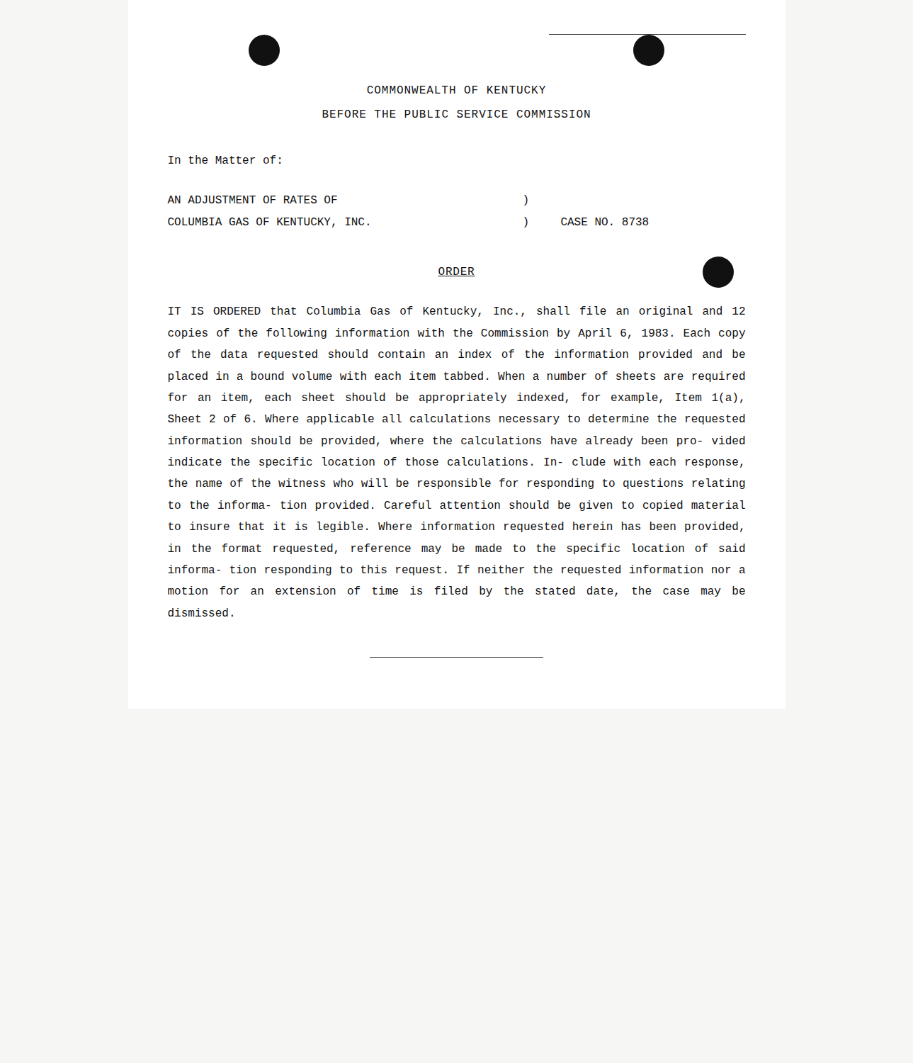COMMONWEALTH OF KENTUCKY
BEFORE THE PUBLIC SERVICE COMMISSION
In the Matter of:
| AN ADJUSTMENT OF RATES OF COLUMBIA GAS OF KENTUCKY, INC. | ) ) | CASE NO. 8738 |
ORDER
IT IS ORDERED that Columbia Gas of Kentucky, Inc., shall file an original and 12 copies of the following information with the Commission by April 6, 1983. Each copy of the data requested should contain an index of the information provided and be placed in a bound volume with each item tabbed. When a number of sheets are required for an item, each sheet should be appropriately indexed, for example, Item 1(a), Sheet 2 of 6. Where applicable all calculations necessary to determine the requested information should be provided, where the calculations have already been pro- vided indicate the specific location of those calculations. In- clude with each response, the name of the witness who will be responsible for responding to questions relating to the informa- tion provided. Careful attention should be given to copied material to insure that it is legible. Where information requested herein has been provided, in the format requested, reference may be made to the specific location of said informa- tion responding to this request. If neither the requested information nor a motion for an extension of time is filed by the stated date, the case may be dismissed.